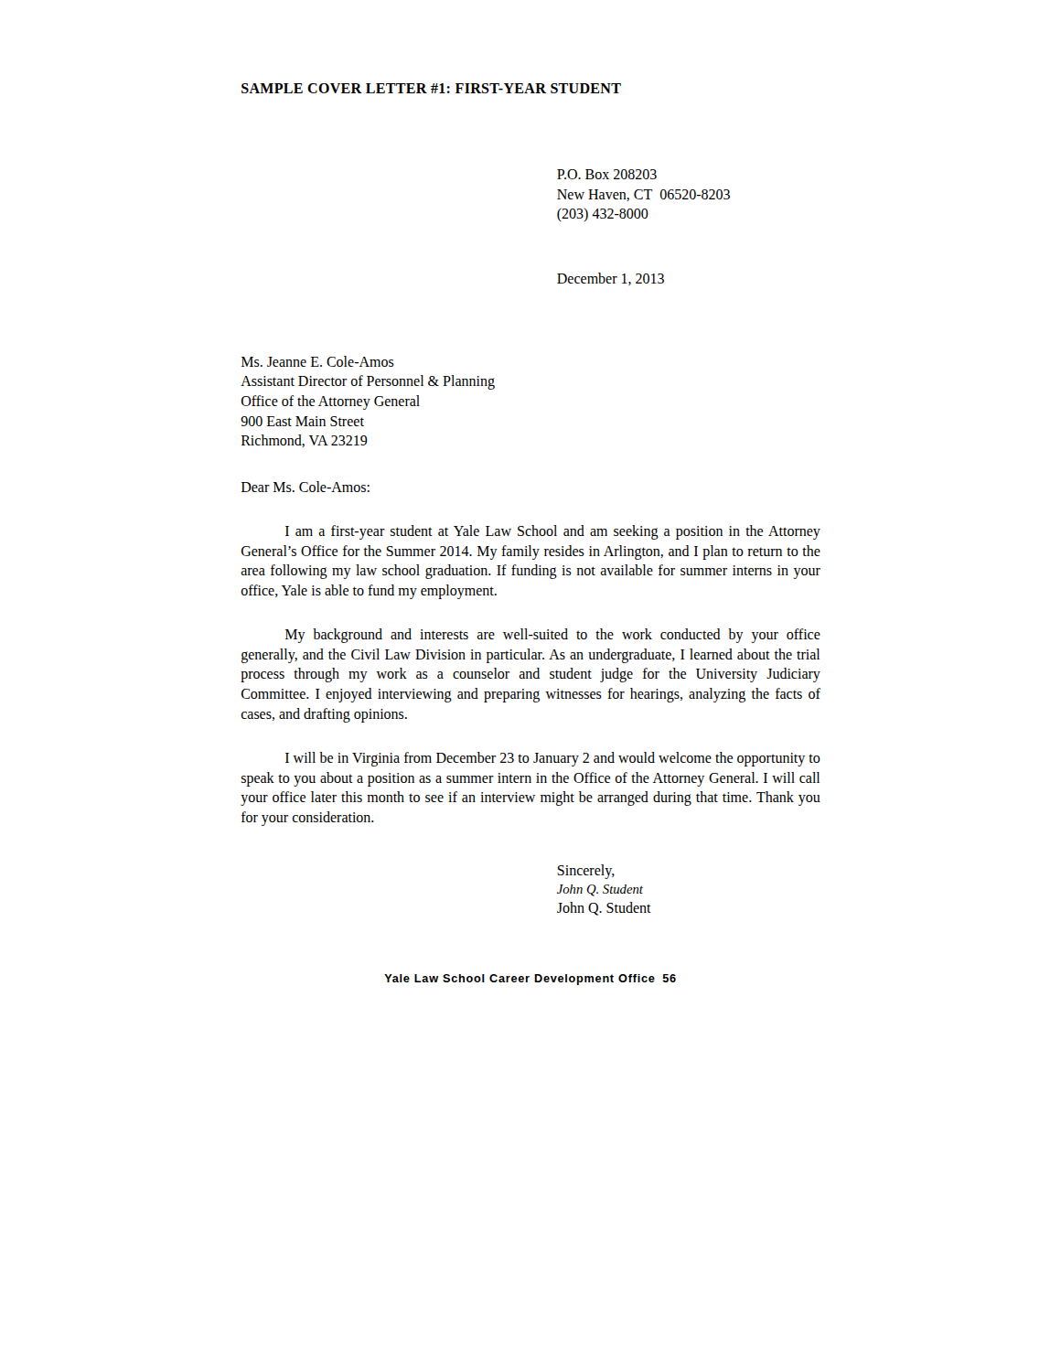SAMPLE COVER LETTER #1: FIRST-YEAR STUDENT
P.O. Box 208203
New Haven, CT 06520-8203
(203) 432-8000
December 1, 2013
Ms. Jeanne E. Cole-Amos
Assistant Director of Personnel & Planning
Office of the Attorney General
900 East Main Street
Richmond, VA 23219
Dear Ms. Cole-Amos:
I am a first-year student at Yale Law School and am seeking a position in the Attorney General’s Office for the Summer 2014. My family resides in Arlington, and I plan to return to the area following my law school graduation. If funding is not available for summer interns in your office, Yale is able to fund my employment.
My background and interests are well-suited to the work conducted by your office generally, and the Civil Law Division in particular. As an undergraduate, I learned about the trial process through my work as a counselor and student judge for the University Judiciary Committee. I enjoyed interviewing and preparing witnesses for hearings, analyzing the facts of cases, and drafting opinions.
I will be in Virginia from December 23 to January 2 and would welcome the opportunity to speak to you about a position as a summer intern in the Office of the Attorney General. I will call your office later this month to see if an interview might be arranged during that time. Thank you for your consideration.
Sincerely,
John Q. Student
John Q. Student
Yale Law School Career Development Office56